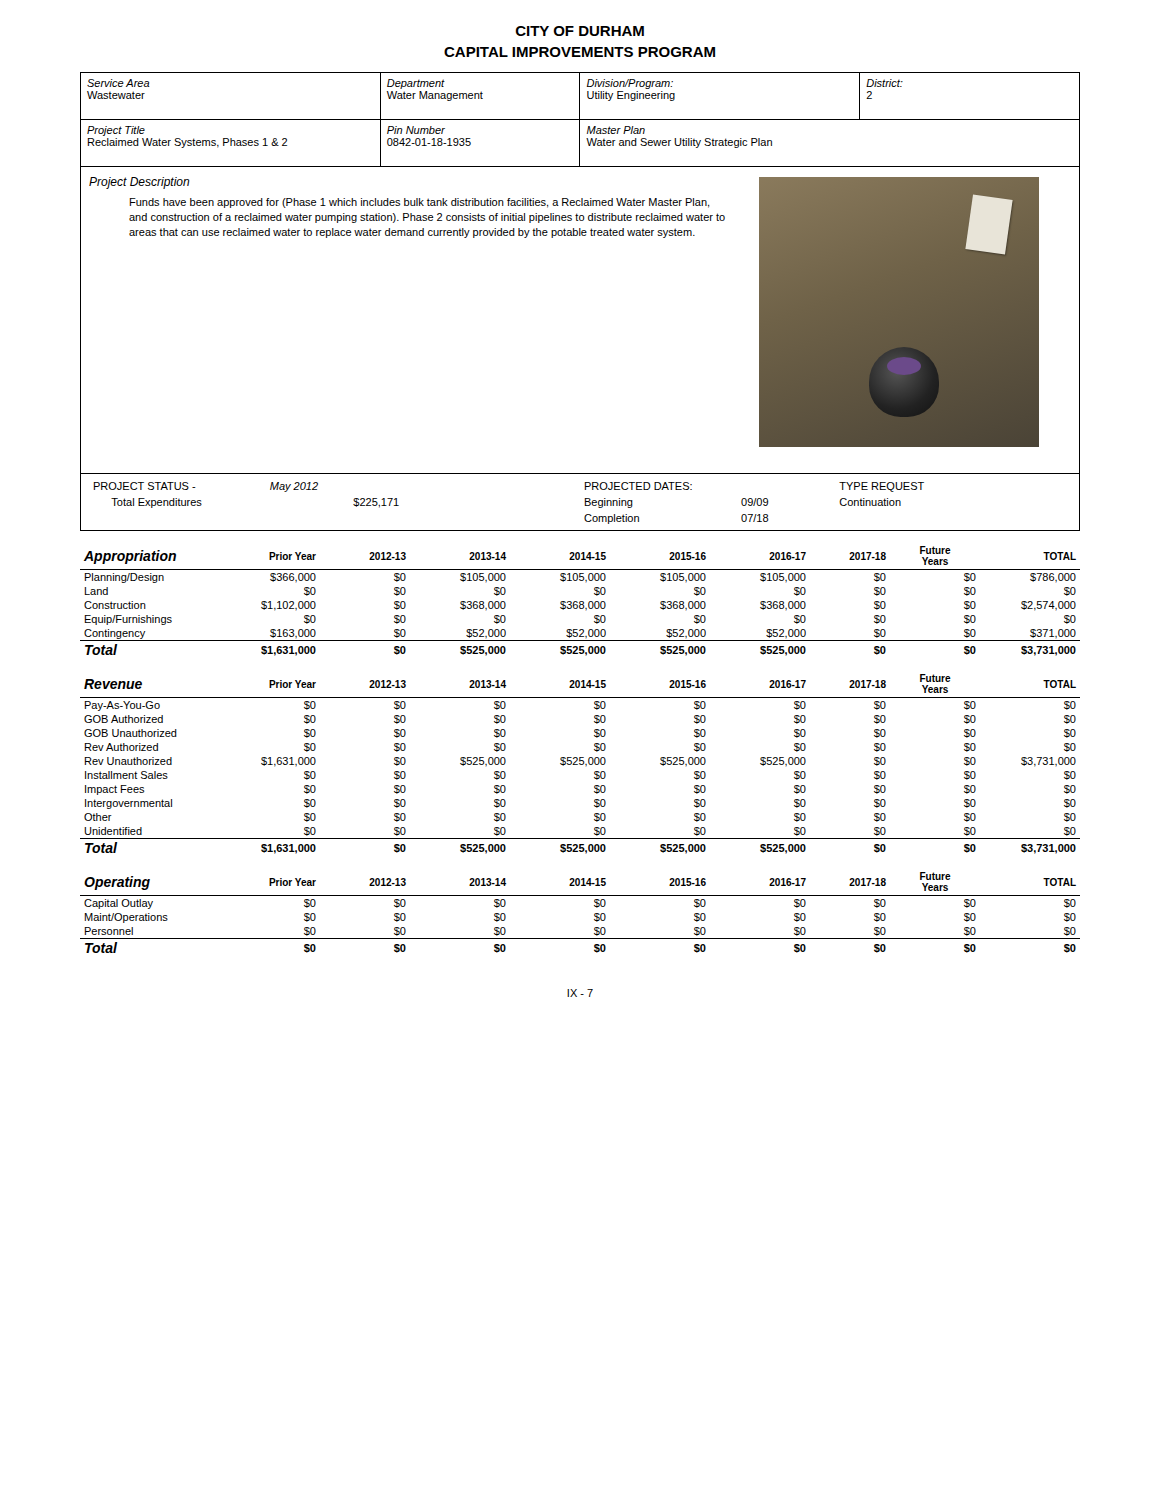CITY OF DURHAM
CAPITAL IMPROVEMENTS PROGRAM
| Service Area Wastewater | Department Water Management | Division/Program: Utility Engineering | District: 2 |
| Project Title Reclaimed Water Systems, Phases 1 & 2 | Pin Number 0842-01-18-1935 | Master Plan Water and Sewer Utility Strategic Plan |
Project Description
Funds have been approved for (Phase 1 which includes bulk tank distribution facilities, a Reclaimed Water Master Plan, and construction of a reclaimed water pumping station). Phase 2 consists of initial pipelines to distribute reclaimed water to areas that can use reclaimed water to replace water demand currently provided by the potable treated water system.
| PROJECT STATUS - | May 2012 | | PROJECTED DATES: | | TYPE REQUEST | |
| Total Expenditures | $225,171 | | Beginning | 09/09 | Continuation | |
| | | | Completion | 07/18 | | |
| Appropriation | Prior Year | 2012-13 | 2013-14 | 2014-15 | 2015-16 | 2016-17 | 2017-18 | Future Years | TOTAL |
| --- | --- | --- | --- | --- | --- | --- | --- | --- | --- |
| Planning/Design | $366,000 | $0 | $105,000 | $105,000 | $105,000 | $105,000 | $0 | $0 | $786,000 |
| Land | $0 | $0 | $0 | $0 | $0 | $0 | $0 | $0 | $0 |
| Construction | $1,102,000 | $0 | $368,000 | $368,000 | $368,000 | $368,000 | $0 | $0 | $2,574,000 |
| Equip/Furnishings | $0 | $0 | $0 | $0 | $0 | $0 | $0 | $0 | $0 |
| Contingency | $163,000 | $0 | $52,000 | $52,000 | $52,000 | $52,000 | $0 | $0 | $371,000 |
| Total | $1,631,000 | $0 | $525,000 | $525,000 | $525,000 | $525,000 | $0 | $0 | $3,731,000 |
| Revenue | Prior Year | 2012-13 | 2013-14 | 2014-15 | 2015-16 | 2016-17 | 2017-18 | Future Years | TOTAL |
| --- | --- | --- | --- | --- | --- | --- | --- | --- | --- |
| Pay-As-You-Go | $0 | $0 | $0 | $0 | $0 | $0 | $0 | $0 | $0 |
| GOB Authorized | $0 | $0 | $0 | $0 | $0 | $0 | $0 | $0 | $0 |
| GOB Unauthorized | $0 | $0 | $0 | $0 | $0 | $0 | $0 | $0 | $0 |
| Rev Authorized | $0 | $0 | $0 | $0 | $0 | $0 | $0 | $0 | $0 |
| Rev Unauthorized | $1,631,000 | $0 | $525,000 | $525,000 | $525,000 | $525,000 | $0 | $0 | $3,731,000 |
| Installment Sales | $0 | $0 | $0 | $0 | $0 | $0 | $0 | $0 | $0 |
| Impact Fees | $0 | $0 | $0 | $0 | $0 | $0 | $0 | $0 | $0 |
| Intergovernmental | $0 | $0 | $0 | $0 | $0 | $0 | $0 | $0 | $0 |
| Other | $0 | $0 | $0 | $0 | $0 | $0 | $0 | $0 | $0 |
| Unidentified | $0 | $0 | $0 | $0 | $0 | $0 | $0 | $0 | $0 |
| Total | $1,631,000 | $0 | $525,000 | $525,000 | $525,000 | $525,000 | $0 | $0 | $3,731,000 |
| Operating | Prior Year | 2012-13 | 2013-14 | 2014-15 | 2015-16 | 2016-17 | 2017-18 | Future Years | TOTAL |
| --- | --- | --- | --- | --- | --- | --- | --- | --- | --- |
| Capital Outlay | $0 | $0 | $0 | $0 | $0 | $0 | $0 | $0 | $0 |
| Maint/Operations | $0 | $0 | $0 | $0 | $0 | $0 | $0 | $0 | $0 |
| Personnel | $0 | $0 | $0 | $0 | $0 | $0 | $0 | $0 | $0 |
| Total | $0 | $0 | $0 | $0 | $0 | $0 | $0 | $0 | $0 |
IX - 7